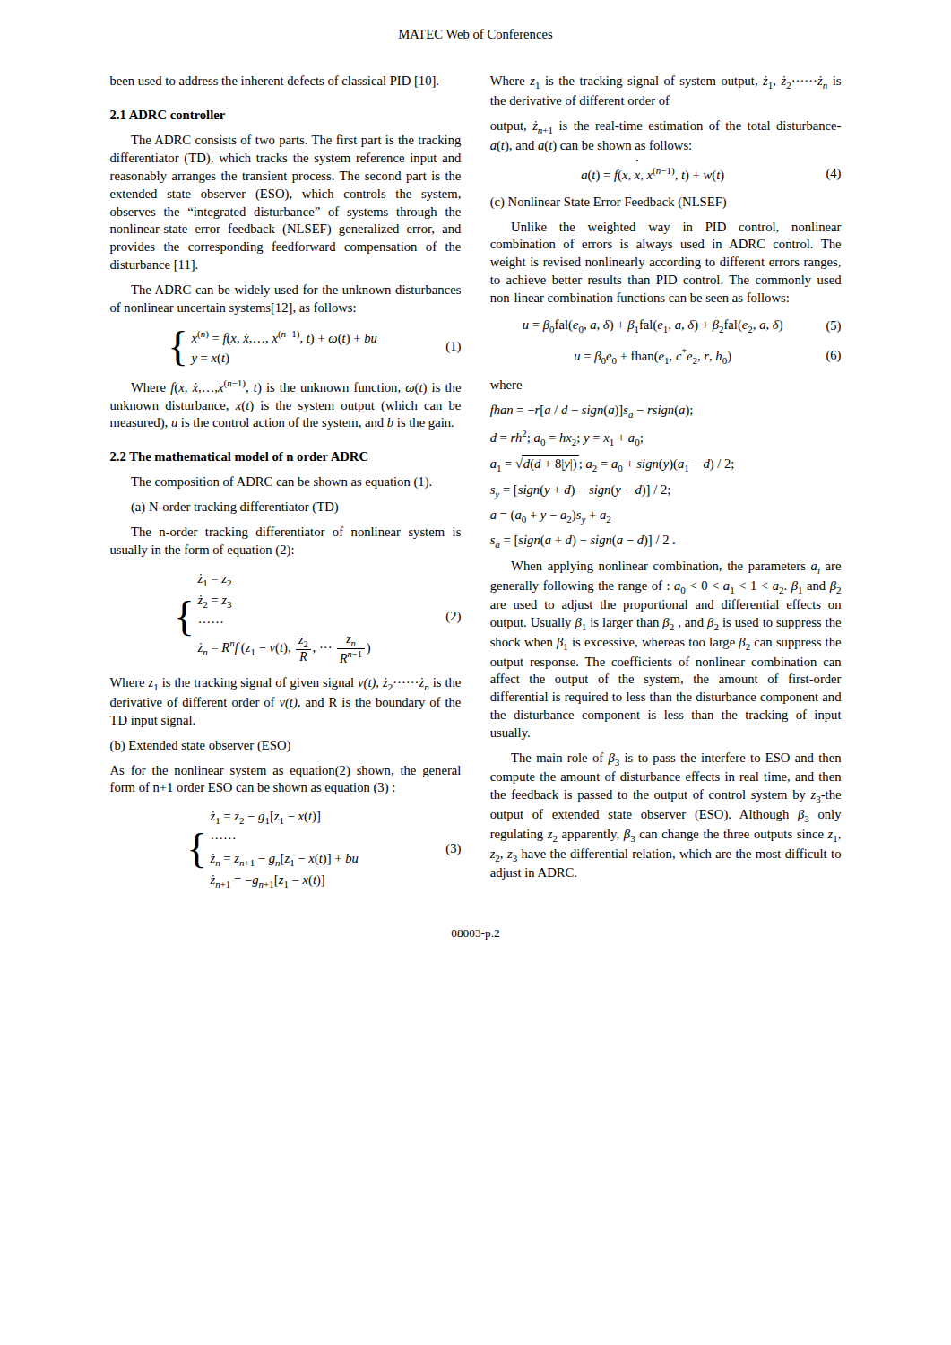MATEC Web of Conferences
been used to address the inherent defects of classical PID [10].
2.1 ADRC controller
The ADRC consists of two parts. The first part is the tracking differentiator (TD), which tracks the system reference input and reasonably arranges the transient process. The second part is the extended state observer (ESO), which controls the system, observes the “integrated disturbance” of systems through the nonlinear-state error feedback (NLSEF) generalized error, and provides the corresponding feedforward compensation of the disturbance [11].
The ADRC can be widely used for the unknown disturbances of nonlinear uncertain systems[12], as follows:
{
x(n) = f(x, ẋ,…, x(n−1), t) + ω(t) + bu
y = x(t)
(1)
Where f(x, ẋ,…,x(n−1), t) is the unknown function, ω(t) is the unknown disturbance, x(t) is the system output (which can be measured), u is the control action of the system, and b is the gain.
2.2 The mathematical model of n order ADRC
The composition of ADRC can be shown as equation (1).
(a) N-order tracking differentiator (TD)
The n-order tracking differentiator of nonlinear system is usually in the form of equation (2):
{
ż1 = z2
ż2 = z3
······
żn = Rnf (z1 − v(t), z2 R, ··· zn Rn−1)
(2)
Where z1 is the tracking signal of given signal v(t), ż2······żn is the derivative of different order of v(t), and R is the boundary of the TD input signal.
(b) Extended state observer (ESO)
As for the nonlinear system as equation(2) shown, the general form of n+1 order ESO can be shown as equation (3) :
{
ż1 = z2 − g1[z1 − x(t)]
······
żn = zn+1 − gn[z1 − x(t)] + bu
żn+1 = −gn+1[z1 − x(t)]
(3)
Where z1 is the tracking signal of system output, ż1, ż2······żn is the derivative of different order of
output, żn+1 is the real-time estimation of the total disturbance- a(t), and a(t) can be shown as follows:
a(t) = f(x, x, x(n−1), t) + w(t)
(4)
(c) Nonlinear State Error Feedback (NLSEF)
Unlike the weighted way in PID control, nonlinear combination of errors is always used in ADRC control. The weight is revised nonlinearly according to different errors ranges, to achieve better results than PID control. The commonly used non-linear combination functions can be seen as follows:
u = β0fal(e0, a, δ) + β1fal(e1, a, δ) + β2fal(e2, a, δ)
(5)
u = β0e0 + fhan(e1, c*e2, r, h0)
(6)
where
fhan = −r[a / d − sign(a)]sa − rsign(a);
d = rh2; a0 = hx2; y = x1 + a0;
a1 = √d(d + 8|y|); a2 = a0 + sign(y)(a1 − d) / 2;
sy = [sign(y + d) − sign(y − d)] / 2;
a = (a0 + y − a2)sy + a2
sa = [sign(a + d) − sign(a − d)] / 2 .
When applying nonlinear combination, the parameters ai are generally following the range of : a0 < 0 < a1 < 1 < a2. β1 and β2 are used to adjust the proportional and differential effects on output. Usually β1 is larger than β2 , and β2 is used to suppress the shock when β1 is excessive, whereas too large β2 can suppress the output response. The coefficients of nonlinear combination can affect the output of the system, the amount of first-order differential is required to less than the disturbance component and the disturbance component is less than the tracking of input usually.
The main role of β3 is to pass the interfere to ESO and then compute the amount of disturbance effects in real time, and then the feedback is passed to the output of control system by z3-the output of extended state observer (ESO). Although β3 only regulating z2 apparently, β3 can change the three outputs since z1, z2, z3 have the differential relation, which are the most difficult to adjust in ADRC.
08003-p.2